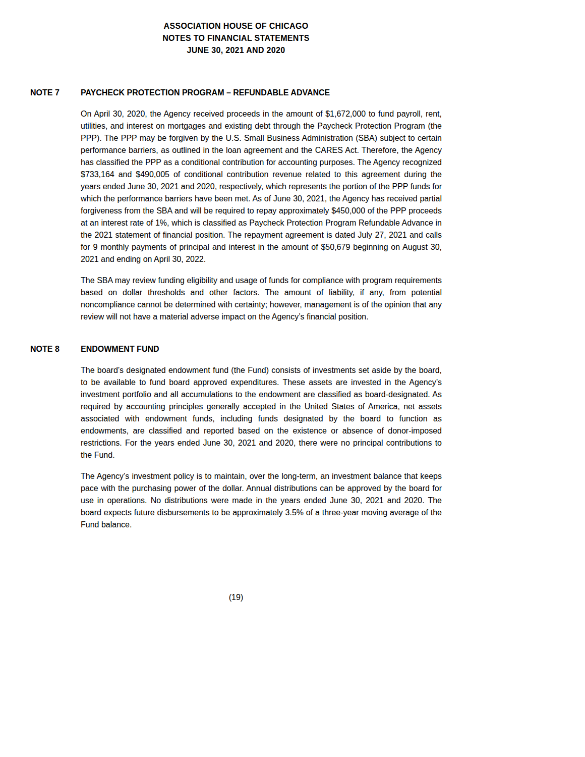ASSOCIATION HOUSE OF CHICAGO
NOTES TO FINANCIAL STATEMENTS
JUNE 30, 2021 AND 2020
NOTE 7 PAYCHECK PROTECTION PROGRAM – REFUNDABLE ADVANCE
On April 30, 2020, the Agency received proceeds in the amount of $1,672,000 to fund payroll, rent, utilities, and interest on mortgages and existing debt through the Paycheck Protection Program (the PPP). The PPP may be forgiven by the U.S. Small Business Administration (SBA) subject to certain performance barriers, as outlined in the loan agreement and the CARES Act. Therefore, the Agency has classified the PPP as a conditional contribution for accounting purposes. The Agency recognized $733,164 and $490,005 of conditional contribution revenue related to this agreement during the years ended June 30, 2021 and 2020, respectively, which represents the portion of the PPP funds for which the performance barriers have been met. As of June 30, 2021, the Agency has received partial forgiveness from the SBA and will be required to repay approximately $450,000 of the PPP proceeds at an interest rate of 1%, which is classified as Paycheck Protection Program Refundable Advance in the 2021 statement of financial position. The repayment agreement is dated July 27, 2021 and calls for 9 monthly payments of principal and interest in the amount of $50,679 beginning on August 30, 2021 and ending on April 30, 2022.
The SBA may review funding eligibility and usage of funds for compliance with program requirements based on dollar thresholds and other factors. The amount of liability, if any, from potential noncompliance cannot be determined with certainty; however, management is of the opinion that any review will not have a material adverse impact on the Agency’s financial position.
NOTE 8 ENDOWMENT FUND
The board’s designated endowment fund (the Fund) consists of investments set aside by the board, to be available to fund board approved expenditures. These assets are invested in the Agency’s investment portfolio and all accumulations to the endowment are classified as board-designated. As required by accounting principles generally accepted in the United States of America, net assets associated with endowment funds, including funds designated by the board to function as endowments, are classified and reported based on the existence or absence of donor-imposed restrictions. For the years ended June 30, 2021 and 2020, there were no principal contributions to the Fund.
The Agency’s investment policy is to maintain, over the long-term, an investment balance that keeps pace with the purchasing power of the dollar. Annual distributions can be approved by the board for use in operations. No distributions were made in the years ended June 30, 2021 and 2020. The board expects future disbursements to be approximately 3.5% of a three-year moving average of the Fund balance.
(19)